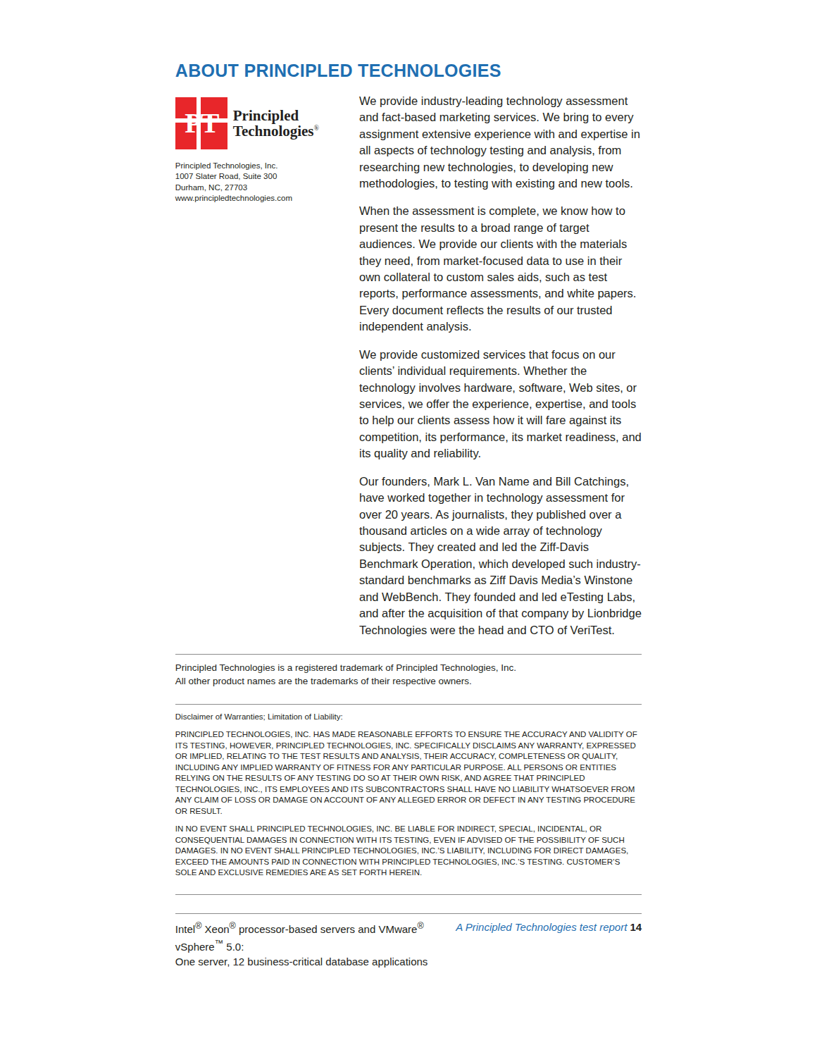ABOUT PRINCIPLED TECHNOLOGIES
PT
Principled
Technologies®
Principled Technologies, Inc.
1007 Slater Road, Suite 300
Durham, NC, 27703
www.principledtechnologies.com
We provide industry-leading technology assessment and fact-based marketing services. We bring to every assignment extensive experience with and expertise in all aspects of technology testing and analysis, from researching new technologies, to developing new methodologies, to testing with existing and new tools.
When the assessment is complete, we know how to present the results to a broad range of target audiences. We provide our clients with the materials they need, from market-focused data to use in their own collateral to custom sales aids, such as test reports, performance assessments, and white papers. Every document reflects the results of our trusted independent analysis.
We provide customized services that focus on our clients’ individual requirements. Whether the technology involves hardware, software, Web sites, or services, we offer the experience, expertise, and tools to help our clients assess how it will fare against its competition, its performance, its market readiness, and its quality and reliability.
Our founders, Mark L. Van Name and Bill Catchings, have worked together in technology assessment for over 20 years. As journalists, they published over a thousand articles on a wide array of technology subjects. They created and led the Ziff-Davis Benchmark Operation, which developed such industry-standard benchmarks as Ziff Davis Media’s Winstone and WebBench. They founded and led eTesting Labs, and after the acquisition of that company by Lionbridge Technologies were the head and CTO of VeriTest.
Principled Technologies is a registered trademark of Principled Technologies, Inc.
All other product names are the trademarks of their respective owners.
Disclaimer of Warranties; Limitation of Liability:
Principled Technologies, Inc. has made reasonable efforts to ensure the accuracy and validity of its testing, however, Principled Technologies, Inc. specifically disclaims any warranty, expressed or implied, relating to the test results and analysis, their accuracy, completeness or quality, including any implied warranty of fitness for any particular purpose. All persons or entities relying on the results of any testing do so at their own risk, and agree that Principled Technologies, Inc., its employees and its subcontractors shall have no liability whatsoever from any claim of loss or damage on account of any alleged error or defect in any testing procedure or result.
In no event shall Principled Technologies, Inc. be liable for indirect, special, incidental, or consequential damages in connection with its testing, even if advised of the possibility of such damages. In no event shall Principled Technologies, Inc.’s liability, including for direct damages, exceed the amounts paid in connection with Principled Technologies, Inc.’s testing. Customer’s sole and exclusive remedies are as set forth herein.
Intel® Xeon® processor-based servers and VMware® vSphere™ 5.0:
One server, 12 business-critical database applications
A Principled Technologies test report 14